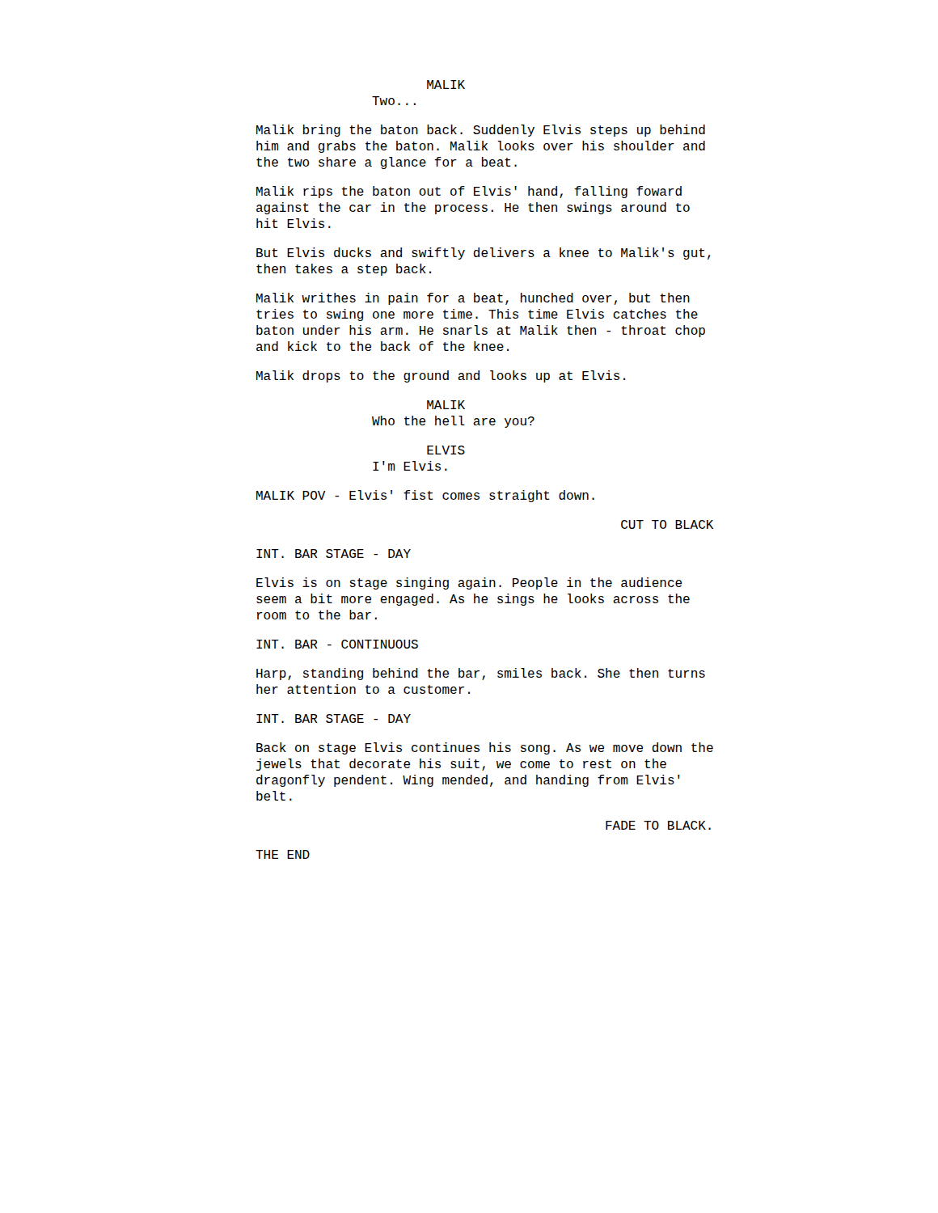Malik
Two...
Malik bring the baton back. Suddenly Elvis steps up behind him and grabs the baton. Malik looks over his shoulder and the two share a glance for a beat.
Malik rips the baton out of Elvis' hand, falling foward against the car in the process. He then swings around to hit Elvis.
But Elvis ducks and swiftly delivers a knee to Malik's gut, then takes a step back.
Malik writhes in pain for a beat, hunched over, but then tries to swing one more time. This time Elvis catches the baton under his arm. He snarls at Malik then - throat chop and kick to the back of the knee.
Malik drops to the ground and looks up at Elvis.
Malik
Who the hell are you?
Elvis
I'm Elvis.
MALIK POV - Elvis' fist comes straight down.
Cut to black
INT. BAR STAGE - DAY
Elvis is on stage singing again. People in the audience seem a bit more engaged. As he sings he looks across the room to the bar.
INT. BAR - CONTINUOUS
Harp, standing behind the bar, smiles back. She then turns her attention to a customer.
INT. BAR STAGE - DAY
Back on stage Elvis continues his song. As we move down the jewels that decorate his suit, we come to rest on the dragonfly pendent. Wing mended, and handing from Elvis' belt.
Fade to black.
The End